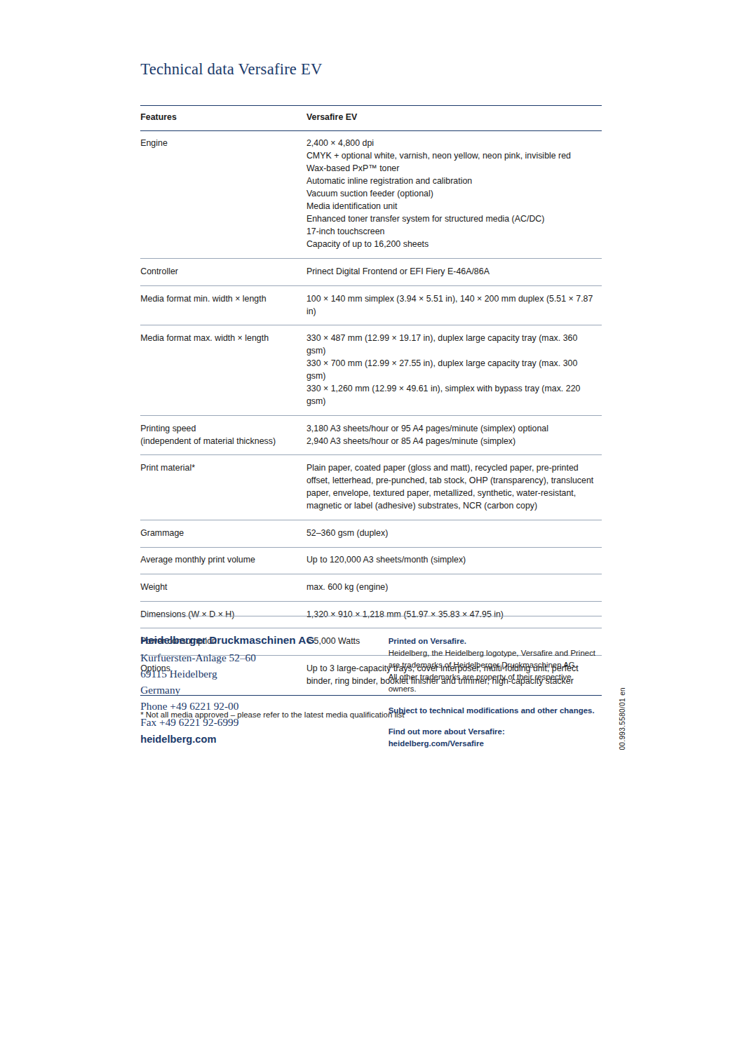Technical data Versafire EV
| Features | Versafire EV |
| --- | --- |
| Engine | 2,400 × 4,800 dpi CMYK + optional white, varnish, neon yellow, neon pink, invisible red Wax-based PxP™ toner Automatic inline registration and calibration Vacuum suction feeder (optional) Media identification unit Enhanced toner transfer system for structured media (AC/DC) 17-inch touchscreen Capacity of up to 16,200 sheets |
| Controller | Prinect Digital Frontend or EFI Fiery E-46A/86A |
| Media format min. width × length | 100 × 140 mm simplex (3.94 × 5.51 in), 140 × 200 mm duplex (5.51 × 7.87 in) |
| Media format max. width × length | 330 × 487 mm (12.99 × 19.17 in), duplex large capacity tray (max. 360 gsm) 330 × 700 mm (12.99 × 27.55 in), duplex large capacity tray (max. 300 gsm) 330 × 1,260 mm (12.99 × 49.61 in), simplex with bypass tray (max. 220 gsm) |
| Printing speed (independent of material thickness) | 3,180 A3 sheets/hour or 95 A4 pages/minute (simplex) optional 2,940 A3 sheets/hour or 85 A4 pages/minute (simplex) |
| Print material* | Plain paper, coated paper (gloss and matt), recycled paper, pre-printed offset, letterhead, pre-punched, tab stock, OHP (transparency), translucent paper, envelope, textured paper, metallized, synthetic, water-resistant, magnetic or label (adhesive) substrates, NCR (carbon copy) |
| Grammage | 52–360 gsm (duplex) |
| Average monthly print volume | Up to 120,000 A3 sheets/month (simplex) |
| Weight | max. 600 kg (engine) |
| Dimensions (W × D × H) | 1,320 × 910 × 1,218 mm (51.97 × 35.83 × 47.95 in) |
| Power consumption | < 5,000 Watts |
| Options | Up to 3 large-capacity trays, cover interposer, multi-folding unit, perfect binder, ring binder, booklet finisher and trimmer, high-capacity stacker |
* Not all media approved – please refer to the latest media qualification list
Heidelberger Druckmaschinen AG
Kurfuersten-Anlage 52–60
69115 Heidelberg
Germany
Phone +49 6221 92-00
Fax +49 6221 92-6999
heidelberg.com
Printed on Versafire.
Heidelberg, the Heidelberg logotype, Versafire and Prinect are trademarks of Heidelberger Druckmaschinen AG.
All other trademarks are property of their respective owners.
Subject to technical modifications and other changes.
Find out more about Versafire:
heidelberg.com/Versafire
00.993.5580/01 en